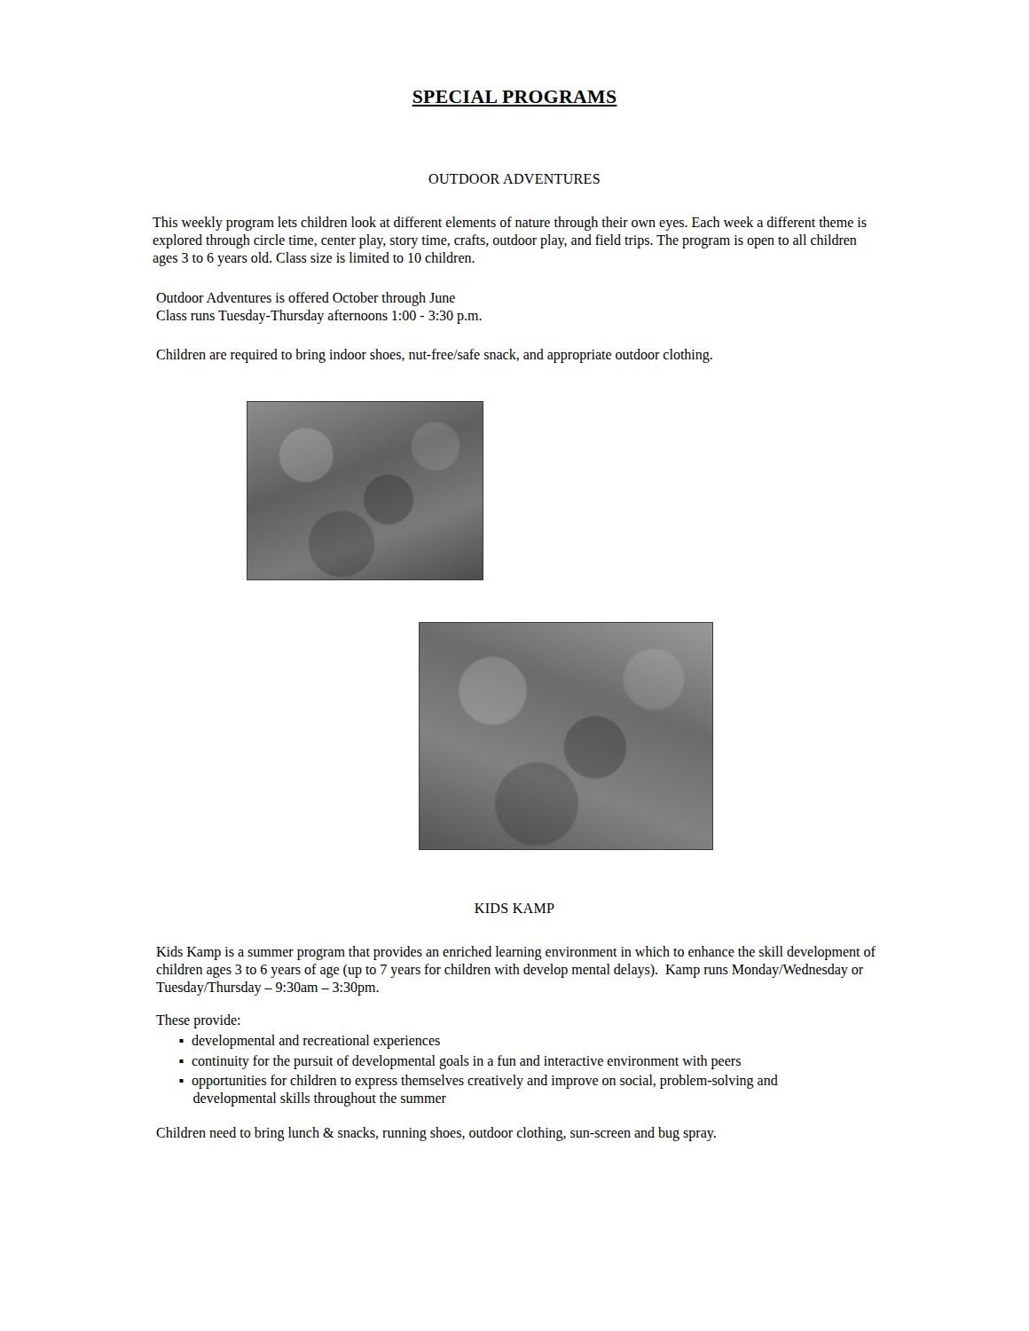SPECIAL PROGRAMS
OUTDOOR ADVENTURES
This weekly program lets children look at different elements of nature through their own eyes. Each week a different theme is explored through circle time, center play, story time, crafts, outdoor play, and field trips. The program is open to all children ages 3 to 6 years old. Class size is limited to 10 children.
Outdoor Adventures is offered October through June
Class runs Tuesday-Thursday afternoons 1:00 - 3:30 p.m.
Children are required to bring indoor shoes, nut-free/safe snack, and appropriate outdoor clothing.
KIDS KAMP
Kids Kamp is a summer program that provides an enriched learning environment in which to enhance the skill development of children ages 3 to 6 years of age (up to 7 years for children with develop mental delays). Kamp runs Monday/Wednesday or Tuesday/Thursday – 9:30am – 3:30pm.
These provide:
developmental and recreational experiences
continuity for the pursuit of developmental goals in a fun and interactive environment with peers
opportunities for children to express themselves creatively and improve on social, problem-solving and developmental skills throughout the summer
Children need to bring lunch & snacks, running shoes, outdoor clothing, sun-screen and bug spray.